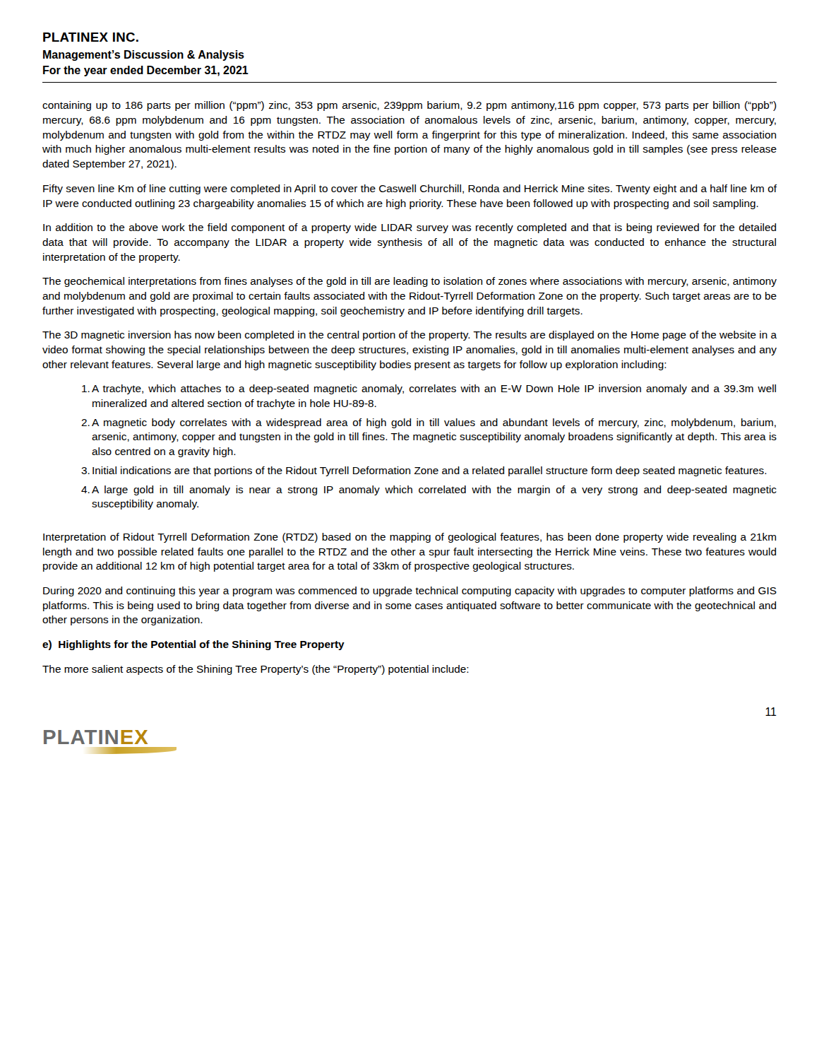PLATINEX INC.
Management’s Discussion & Analysis
For the year ended December 31, 2021
containing up to 186 parts per million (“ppm”) zinc, 353 ppm arsenic, 239ppm barium, 9.2 ppm antimony,116 ppm copper, 573 parts per billion (“ppb”) mercury, 68.6 ppm molybdenum and 16 ppm tungsten. The association of anomalous levels of zinc, arsenic, barium, antimony, copper, mercury, molybdenum and tungsten with gold from the within the RTDZ may well form a fingerprint for this type of mineralization. Indeed, this same association with much higher anomalous multi-element results was noted in the fine portion of many of the highly anomalous gold in till samples (see press release dated September 27, 2021).
Fifty seven line Km of line cutting were completed in April to cover the Caswell Churchill, Ronda and Herrick Mine sites. Twenty eight and a half line km of IP were conducted outlining 23 chargeability anomalies 15 of which are high priority. These have been followed up with prospecting and soil sampling.
In addition to the above work the field component of a property wide LIDAR survey was recently completed and that is being reviewed for the detailed data that will provide. To accompany the LIDAR a property wide synthesis of all of the magnetic data was conducted to enhance the structural interpretation of the property.
The geochemical interpretations from fines analyses of the gold in till are leading to isolation of zones where associations with mercury, arsenic, antimony and molybdenum and gold are proximal to certain faults associated with the Ridout-Tyrrell Deformation Zone on the property. Such target areas are to be further investigated with prospecting, geological mapping, soil geochemistry and IP before identifying drill targets.
The 3D magnetic inversion has now been completed in the central portion of the property. The results are displayed on the Home page of the website in a video format showing the special relationships between the deep structures, existing IP anomalies, gold in till anomalies multi-element analyses and any other relevant features. Several large and high magnetic susceptibility bodies present as targets for follow up exploration including:
1. A trachyte, which attaches to a deep-seated magnetic anomaly, correlates with an E-W Down Hole IP inversion anomaly and a 39.3m well mineralized and altered section of trachyte in hole HU-89-8.
2. A magnetic body correlates with a widespread area of high gold in till values and abundant levels of mercury, zinc, molybdenum, barium, arsenic, antimony, copper and tungsten in the gold in till fines. The magnetic susceptibility anomaly broadens significantly at depth. This area is also centred on a gravity high.
3. Initial indications are that portions of the Ridout Tyrrell Deformation Zone and a related parallel structure form deep seated magnetic features.
4. A large gold in till anomaly is near a strong IP anomaly which correlated with the margin of a very strong and deep-seated magnetic susceptibility anomaly.
Interpretation of Ridout Tyrrell Deformation Zone (RTDZ) based on the mapping of geological features, has been done property wide revealing a 21km length and two possible related faults one parallel to the RTDZ and the other a spur fault intersecting the Herrick Mine veins. These two features would provide an additional 12 km of high potential target area for a total of 33km of prospective geological structures.
During 2020 and continuing this year a program was commenced to upgrade technical computing capacity with upgrades to computer platforms and GIS platforms. This is being used to bring data together from diverse and in some cases antiquated software to better communicate with the geotechnical and other persons in the organization.
e) Highlights for the Potential of the Shining Tree Property
The more salient aspects of the Shining Tree Property’s (the “Property”) potential include:
11
PLATINEX